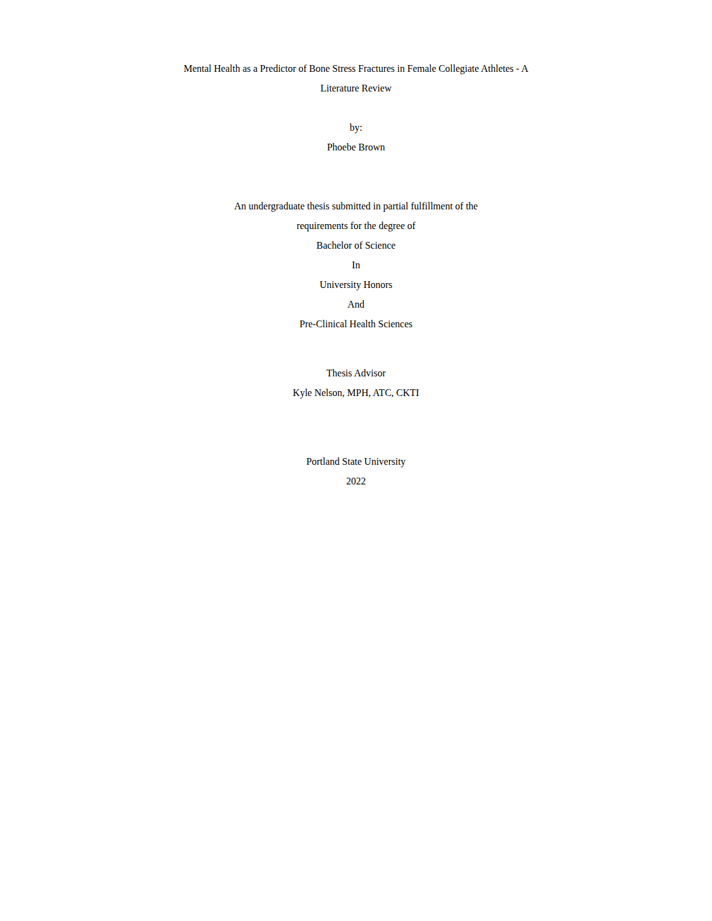Mental Health as a Predictor of Bone Stress Fractures in Female Collegiate Athletes - A Literature Review
by:
Phoebe Brown
An undergraduate thesis submitted in partial fulfillment of the
requirements for the degree of
Bachelor of Science
In
University Honors
And
Pre-Clinical Health Sciences
Thesis Advisor
Kyle Nelson, MPH, ATC, CKTI
Portland State University
2022